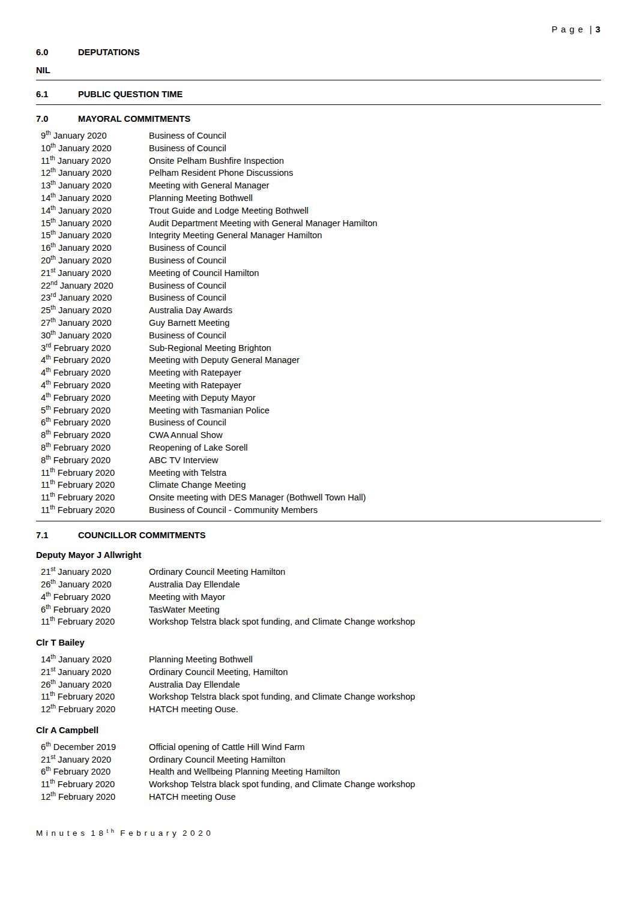P a g e | 3
6.0
DEPUTATIONS
NIL
6.1
PUBLIC QUESTION TIME
7.0
MAYORAL COMMITMENTS
| 9 th January 2020 | Business of Council |
| 10 th January 2020 | Business of Council |
| 11 th January 2020 | Onsite Pelham Bushfire Inspection |
| 12 th January 2020 | Pelham Resident Phone Discussions |
| 13 th January 2020 | Meeting with General Manager |
| 14 th January 2020 | Planning Meeting Bothwell |
| 14 th January 2020 | Trout Guide and Lodge Meeting Bothwell |
| 15 th January 2020 | Audit Department Meeting with General Manager Hamilton |
| 15 th January 2020 | Integrity Meeting General Manager Hamilton |
| 16 th January 2020 | Business of Council |
| 20 th January 2020 | Business of Council |
| 21 st January 2020 | Meeting of Council Hamilton |
| 22 nd January 2020 | Business of Council |
| 23 rd January 2020 | Business of Council |
| 25 th January 2020 | Australia Day Awards |
| 27 th January 2020 | Guy Barnett Meeting |
| 30 th January 2020 | Business of Council |
| 3 rd February 2020 | Sub-Regional Meeting Brighton |
| 4 th February 2020 | Meeting with Deputy General Manager |
| 4 th February 2020 | Meeting with Ratepayer |
| 4 th February 2020 | Meeting with Ratepayer |
| 4 th February 2020 | Meeting with Deputy Mayor |
| 5 th February 2020 | Meeting with Tasmanian Police |
| 6 th February 2020 | Business of Council |
| 8 th February 2020 | CWA Annual Show |
| 8 th February 2020 | Reopening of Lake Sorell |
| 8 th February 2020 | ABC TV Interview |
| 11 th February 2020 | Meeting with Telstra |
| 11 th February 2020 | Climate Change Meeting |
| 11 th February 2020 | Onsite meeting with DES Manager (Bothwell Town Hall) |
| 11 th February 2020 | Business of Council - Community Members |
7.1
COUNCILLOR COMMITMENTS
Deputy Mayor J Allwright
| 21 st January 2020 | Ordinary Council Meeting Hamilton |
| 26 th January 2020 | Australia Day Ellendale |
| 4 th February 2020 | Meeting with Mayor |
| 6 th February 2020 | TasWater Meeting |
| 11 th February 2020 | Workshop Telstra black spot funding, and Climate Change workshop |
Clr T Bailey
| 14 th January 2020 | Planning Meeting Bothwell |
| 21 st January 2020 | Ordinary Council Meeting, Hamilton |
| 26 th January 2020 | Australia Day Ellendale |
| 11 th February 2020 | Workshop Telstra black spot funding, and Climate Change workshop |
| 12 th February 2020 | HATCH meeting Ouse. |
Clr A Campbell
| 6 th December 2019 | Official opening of Cattle Hill Wind Farm |
| 21 st January 2020 | Ordinary Council Meeting Hamilton |
| 6 th February 2020 | Health and Wellbeing Planning Meeting Hamilton |
| 11 th February 2020 | Workshop Telstra black spot funding, and Climate Change workshop |
| 12 th February 2020 | HATCH meeting Ouse |
M i n u t e s 1 8 t h F e b r u a r y 2 0 2 0